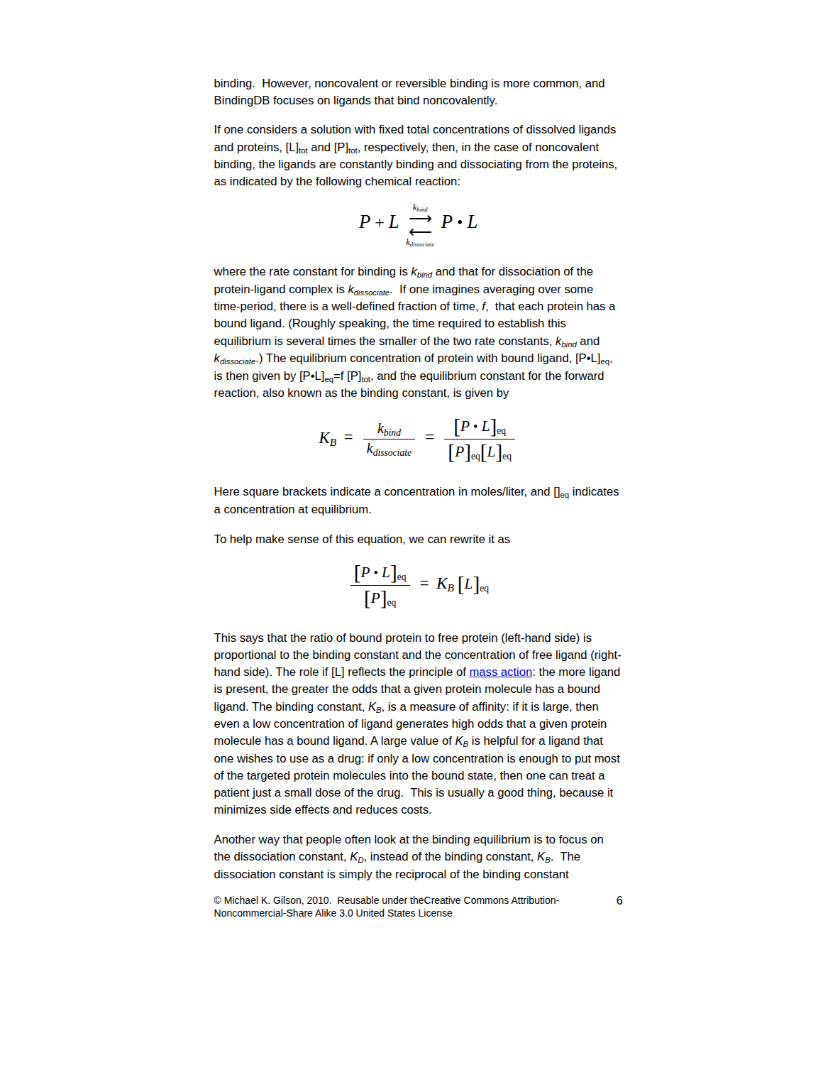binding. However, noncovalent or reversible binding is more common, and BindingDB focuses on ligands that bind noncovalently.
If one considers a solution with fixed total concentrations of dissolved ligands and proteins, [L]tot and [P]tot, respectively, then, in the case of noncovalent binding, the ligands are constantly binding and dissociating from the proteins, as indicated by the following chemical reaction:
P + L kbind ⟶
⟵ kdissociate P • L
where the rate constant for binding is kbind and that for dissociation of the protein-ligand complex is kdissociate. If one imagines averaging over some time-period, there is a well-defined fraction of time, f, that each protein has a bound ligand. (Roughly speaking, the time required to establish this equilibrium is several times the smaller of the two rate constants, kbind and kdissociate.) The equilibrium concentration of protein with bound ligand, [P•L]eq, is then given by [P•L]eq=f [P]tot, and the equilibrium constant for the forward reaction, also known as the binding constant, is given by
KB = kbind kdissociate = [P • L]eq [P]eq[L]eq
Here square brackets indicate a concentration in moles/liter, and []eq indicates a concentration at equilibrium.
To help make sense of this equation, we can rewrite it as
[P • L]eq [P]eq = KB [L]eq
This says that the ratio of bound protein to free protein (left-hand side) is proportional to the binding constant and the concentration of free ligand (right-hand side). The role if [L] reflects the principle of mass action: the more ligand is present, the greater the odds that a given protein molecule has a bound ligand. The binding constant, KB, is a measure of affinity: if it is large, then even a low concentration of ligand generates high odds that a given protein molecule has a bound ligand. A large value of KB is helpful for a ligand that one wishes to use as a drug: if only a low concentration is enough to put most of the targeted protein molecules into the bound state, then one can treat a patient just a small dose of the drug. This is usually a good thing, because it minimizes side effects and reduces costs.
Another way that people often look at the binding equilibrium is to focus on the dissociation constant, KD, instead of the binding constant, KB. The dissociation constant is simply the reciprocal of the binding constant
6 © Michael K. Gilson, 2010. Reusable under theCreative Commons Attribution-Noncommercial-Share Alike 3.0 United States License